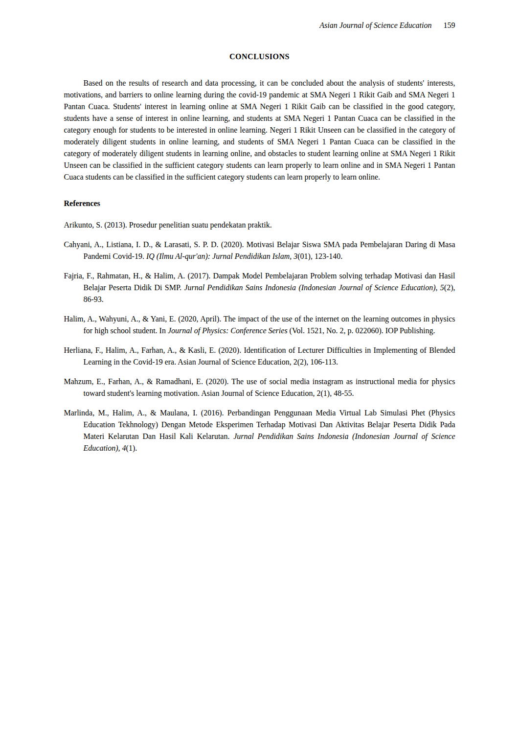Asian Journal of Science Education 159
CONCLUSIONS
Based on the results of research and data processing, it can be concluded about the analysis of students' interests, motivations, and barriers to online learning during the covid-19 pandemic at SMA Negeri 1 Rikit Gaib and SMA Negeri 1 Pantan Cuaca. Students' interest in learning online at SMA Negeri 1 Rikit Gaib can be classified in the good category, students have a sense of interest in online learning, and students at SMA Negeri 1 Pantan Cuaca can be classified in the category enough for students to be interested in online learning. Negeri 1 Rikit Unseen can be classified in the category of moderately diligent students in online learning, and students of SMA Negeri 1 Pantan Cuaca can be classified in the category of moderately diligent students in learning online, and obstacles to student learning online at SMA Negeri 1 Rikit Unseen can be classified in the sufficient category students can learn properly to learn online and in SMA Negeri 1 Pantan Cuaca students can be classified in the sufficient category students can learn properly to learn online.
References
Arikunto, S. (2013). Prosedur penelitian suatu pendekatan praktik.
Cahyani, A., Listiana, I. D., & Larasati, S. P. D. (2020). Motivasi Belajar Siswa SMA pada Pembelajaran Daring di Masa Pandemi Covid-19. IQ (Ilmu Al-qur'an): Jurnal Pendidikan Islam, 3(01), 123-140.
Fajria, F., Rahmatan, H., & Halim, A. (2017). Dampak Model Pembelajaran Problem solving terhadap Motivasi dan Hasil Belajar Peserta Didik Di SMP. Jurnal Pendidikan Sains Indonesia (Indonesian Journal of Science Education), 5(2), 86-93.
Halim, A., Wahyuni, A., & Yani, E. (2020, April). The impact of the use of the internet on the learning outcomes in physics for high school student. In Journal of Physics: Conference Series (Vol. 1521, No. 2, p. 022060). IOP Publishing.
Herliana, F., Halim, A., Farhan, A., & Kasli, E. (2020). Identification of Lecturer Difficulties in Implementing of Blended Learning in the Covid-19 era. Asian Journal of Science Education, 2(2), 106-113.
Mahzum, E., Farhan, A., & Ramadhani, E. (2020). The use of social media instagram as instructional media for physics toward student's learning motivation. Asian Journal of Science Education, 2(1), 48-55.
Marlinda, M., Halim, A., & Maulana, I. (2016). Perbandingan Penggunaan Media Virtual Lab Simulasi Phet (Physics Education Tekhnology) Dengan Metode Eksperimen Terhadap Motivasi Dan Aktivitas Belajar Peserta Didik Pada Materi Kelarutan Dan Hasil Kali Kelarutan. Jurnal Pendidikan Sains Indonesia (Indonesian Journal of Science Education), 4(1).